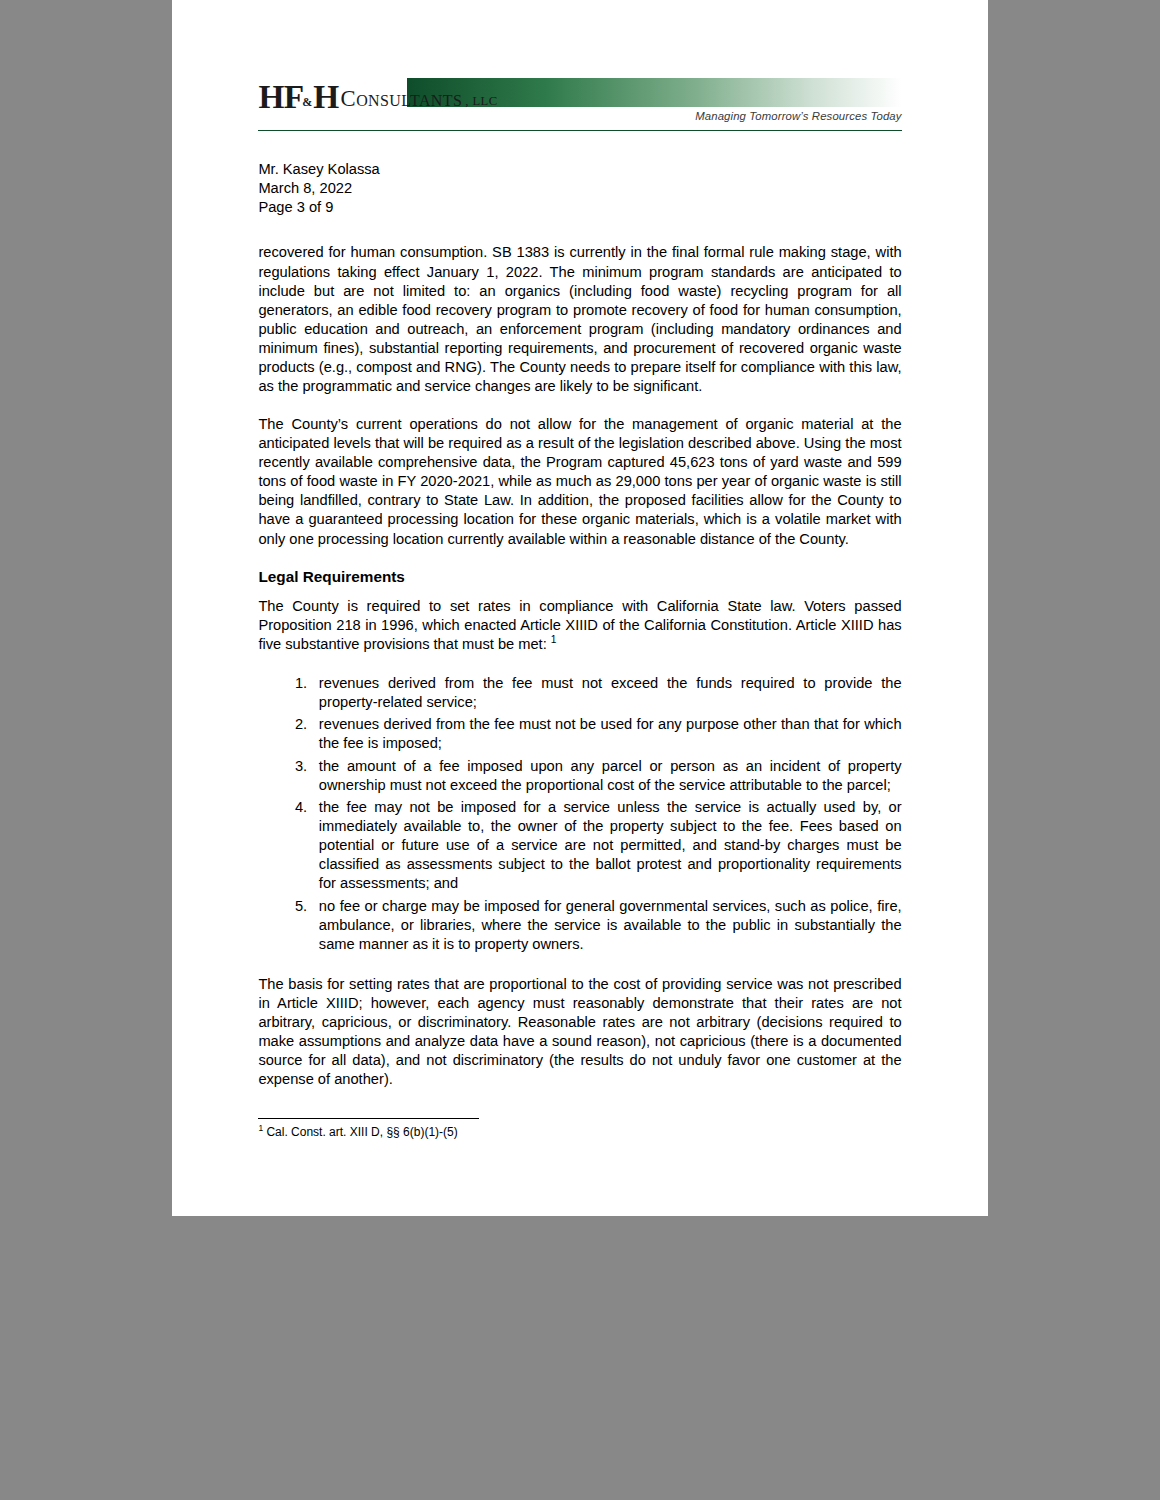HF&H CONSULTANTS, LLC
Managing Tomorrow’s Resources Today
Mr. Kasey Kolassa
March 8, 2022
Page 3 of 9
recovered for human consumption. SB 1383 is currently in the final formal rule making stage, with regulations taking effect January 1, 2022. The minimum program standards are anticipated to include but are not limited to: an organics (including food waste) recycling program for all generators, an edible food recovery program to promote recovery of food for human consumption, public education and outreach, an enforcement program (including mandatory ordinances and minimum fines), substantial reporting requirements, and procurement of recovered organic waste products (e.g., compost and RNG). The County needs to prepare itself for compliance with this law, as the programmatic and service changes are likely to be significant.
The County’s current operations do not allow for the management of organic material at the anticipated levels that will be required as a result of the legislation described above. Using the most recently available comprehensive data, the Program captured 45,623 tons of yard waste and 599 tons of food waste in FY 2020-2021, while as much as 29,000 tons per year of organic waste is still being landfilled, contrary to State Law. In addition, the proposed facilities allow for the County to have a guaranteed processing location for these organic materials, which is a volatile market with only one processing location currently available within a reasonable distance of the County.
Legal Requirements
The County is required to set rates in compliance with California State law. Voters passed Proposition 218 in 1996, which enacted Article XIIID of the California Constitution. Article XIIID has five substantive provisions that must be met: 1
revenues derived from the fee must not exceed the funds required to provide the property-related service;
revenues derived from the fee must not be used for any purpose other than that for which the fee is imposed;
the amount of a fee imposed upon any parcel or person as an incident of property ownership must not exceed the proportional cost of the service attributable to the parcel;
the fee may not be imposed for a service unless the service is actually used by, or immediately available to, the owner of the property subject to the fee. Fees based on potential or future use of a service are not permitted, and stand-by charges must be classified as assessments subject to the ballot protest and proportionality requirements for assessments; and
no fee or charge may be imposed for general governmental services, such as police, fire, ambulance, or libraries, where the service is available to the public in substantially the same manner as it is to property owners.
The basis for setting rates that are proportional to the cost of providing service was not prescribed in Article XIIID; however, each agency must reasonably demonstrate that their rates are not arbitrary, capricious, or discriminatory. Reasonable rates are not arbitrary (decisions required to make assumptions and analyze data have a sound reason), not capricious (there is a documented source for all data), and not discriminatory (the results do not unduly favor one customer at the expense of another).
1 Cal. Const. art. XIII D, §§ 6(b)(1)-(5)